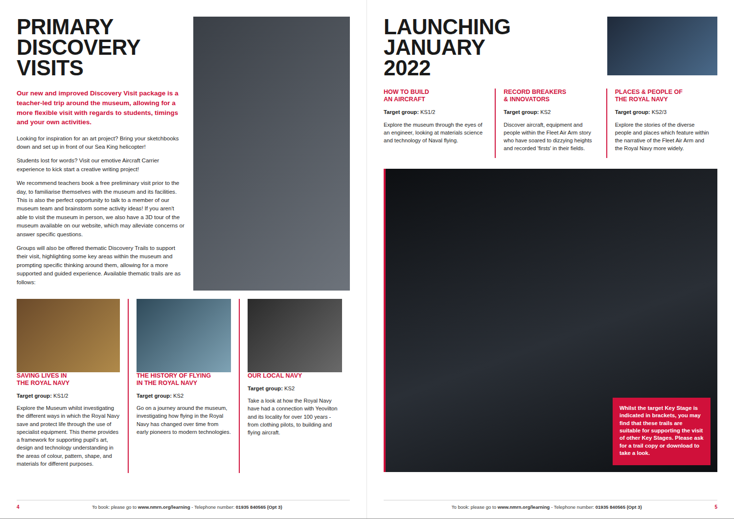Primary
Discovery
Visits
Our new and improved Discovery Visit package is a teacher-led trip around the museum, allowing for a more flexible visit with regards to students, timings and your own activities.
Looking for inspiration for an art project? Bring your sketchbooks down and set up in front of our Sea King helicopter!
Students lost for words? Visit our emotive Aircraft Carrier experience to kick start a creative writing project!
We recommend teachers book a free preliminary visit prior to the day, to familiarise themselves with the museum and its facilities. This is also the perfect opportunity to talk to a member of our museum team and brainstorm some activity ideas! If you aren't able to visit the museum in person, we also have a 3D tour of the museum available on our website, which may alleviate concerns or answer specific questions.
Groups will also be offered thematic Discovery Trails to support their visit, highlighting some key areas within the museum and prompting specific thinking around them, allowing for a more supported and guided experience. Available thematic trails are as follows:
Saving Lives in
the Royal Navy
Target group: KS1/2
Explore the Museum whilst investigating the different ways in which the Royal Navy save and protect life through the use of specialist equipment. This theme provides a framework for supporting pupil's art, design and technology understanding in the areas of colour, pattern, shape, and materials for different purposes.
The History of Flying
in the Royal Navy
Target group: KS2
Go on a journey around the museum, investigating how flying in the Royal Navy has changed over time from early pioneers to modern technologies.
Our Local Navy
Target group: KS2
Take a look at how the Royal Navy have had a connection with Yeovilton and its locality for over 100 years - from clothing pilots, to building and flying aircraft.
4 To book: please go to www.nmrn.org/learning - Telephone number: 01935 840565 (Opt 3)
Launching
January
2022
How to Build
an Aircraft
Target group: KS1/2
Explore the museum through the eyes of an engineer, looking at materials science and technology of Naval flying.
Record Breakers
& Innovators
Target group: KS2
Discover aircraft, equipment and people within the Fleet Air Arm story who have soared to dizzying heights and recorded 'firsts' in their fields.
Places & People of
the Royal Navy
Target group: KS2/3
Explore the stories of the diverse people and places which feature within the narrative of the Fleet Air Arm and the Royal Navy more widely.
Whilst the target Key Stage is indicated in brackets, you may find that these trails are suitable for supporting the visit of other Key Stages. Please ask for a trail copy or download to take a look.
To book: please go to www.nmrn.org/learning - Telephone number: 01935 840565 (Opt 3) 5